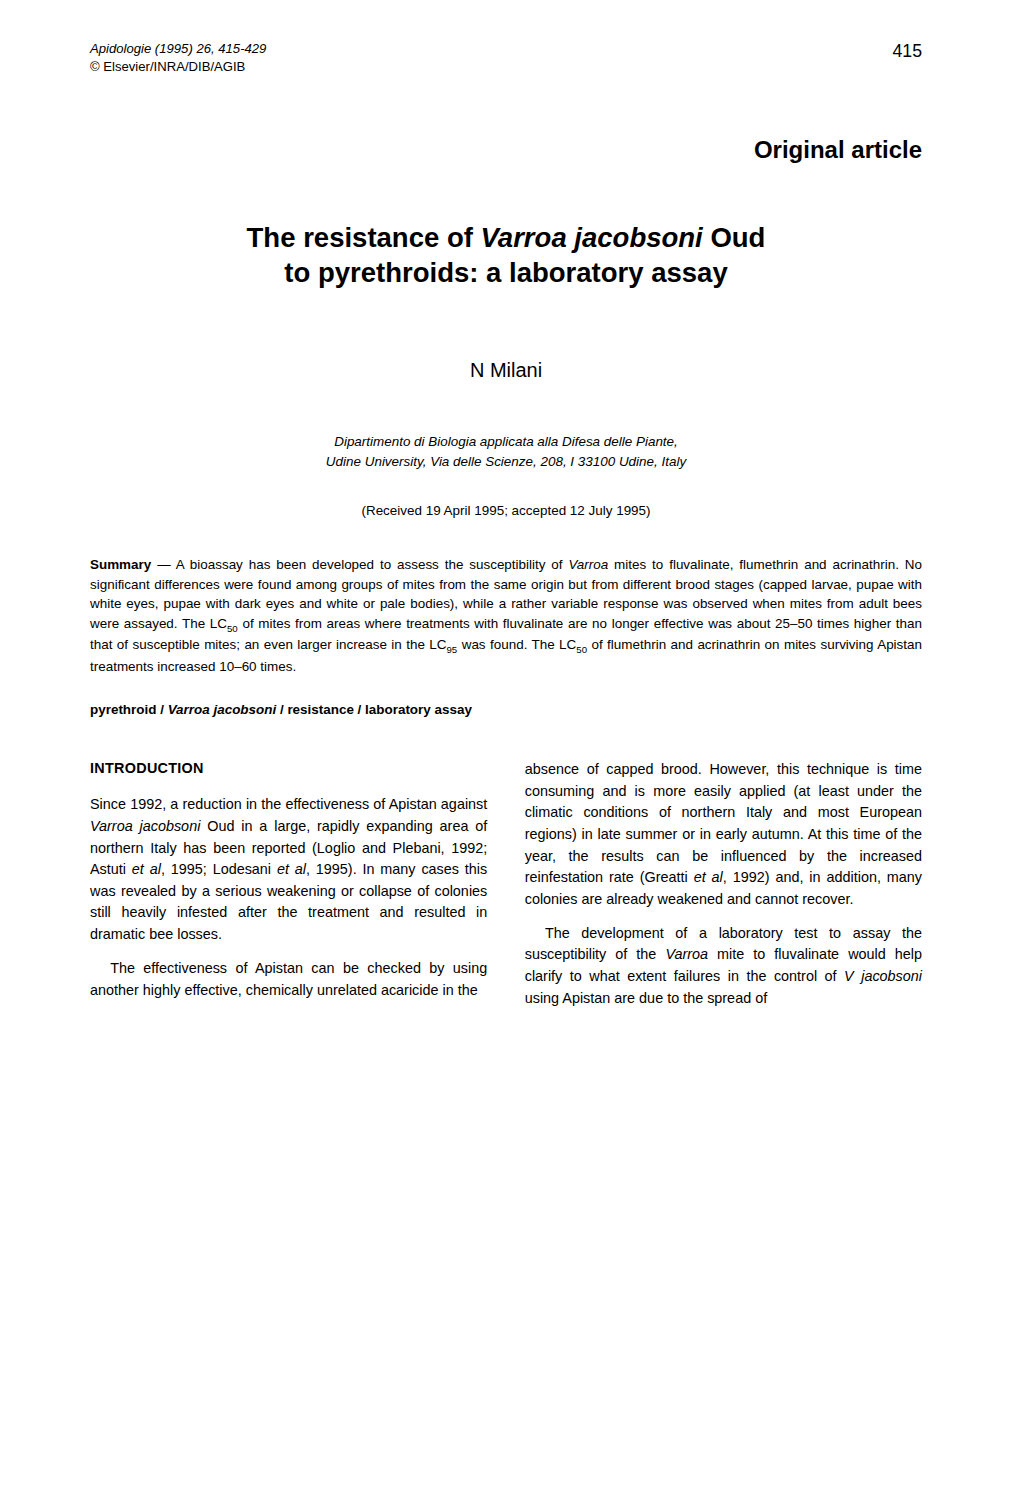Apidologie (1995) 26, 415-429
© Elsevier/INRA/DIB/AGIB
415
Original article
The resistance of Varroa jacobsoni Oud
to pyrethroids: a laboratory assay
N Milani
Dipartimento di Biologia applicata alla Difesa delle Piante,
Udine University, Via delle Scienze, 208, I 33100 Udine, Italy
(Received 19 April 1995; accepted 12 July 1995)
Summary — A bioassay has been developed to assess the susceptibility of Varroa mites to fluvalinate, flumethrin and acrinathrin. No significant differences were found among groups of mites from the same origin but from different brood stages (capped larvae, pupae with white eyes, pupae with dark eyes and white or pale bodies), while a rather variable response was observed when mites from adult bees were assayed. The LC50 of mites from areas where treatments with fluvalinate are no longer effective was about 25–50 times higher than that of susceptible mites; an even larger increase in the LC95 was found. The LC50 of flumethrin and acrinathrin on mites surviving Apistan treatments increased 10–60 times.
pyrethroid / Varroa jacobsoni / resistance / laboratory assay
INTRODUCTION
Since 1992, a reduction in the effectiveness of Apistan against Varroa jacobsoni Oud in a large, rapidly expanding area of northern Italy has been reported (Loglio and Plebani, 1992; Astuti et al, 1995; Lodesani et al, 1995). In many cases this was revealed by a serious weakening or collapse of colonies still heavily infested after the treatment and resulted in dramatic bee losses.
The effectiveness of Apistan can be checked by using another highly effective, chemically unrelated acaricide in the
absence of capped brood. However, this technique is time consuming and is more easily applied (at least under the climatic conditions of northern Italy and most European regions) in late summer or in early autumn. At this time of the year, the results can be influenced by the increased reinfestation rate (Greatti et al, 1992) and, in addition, many colonies are already weakened and cannot recover.
The development of a laboratory test to assay the susceptibility of the Varroa mite to fluvalinate would help clarify to what extent failures in the control of V jacobsoni using Apistan are due to the spread of